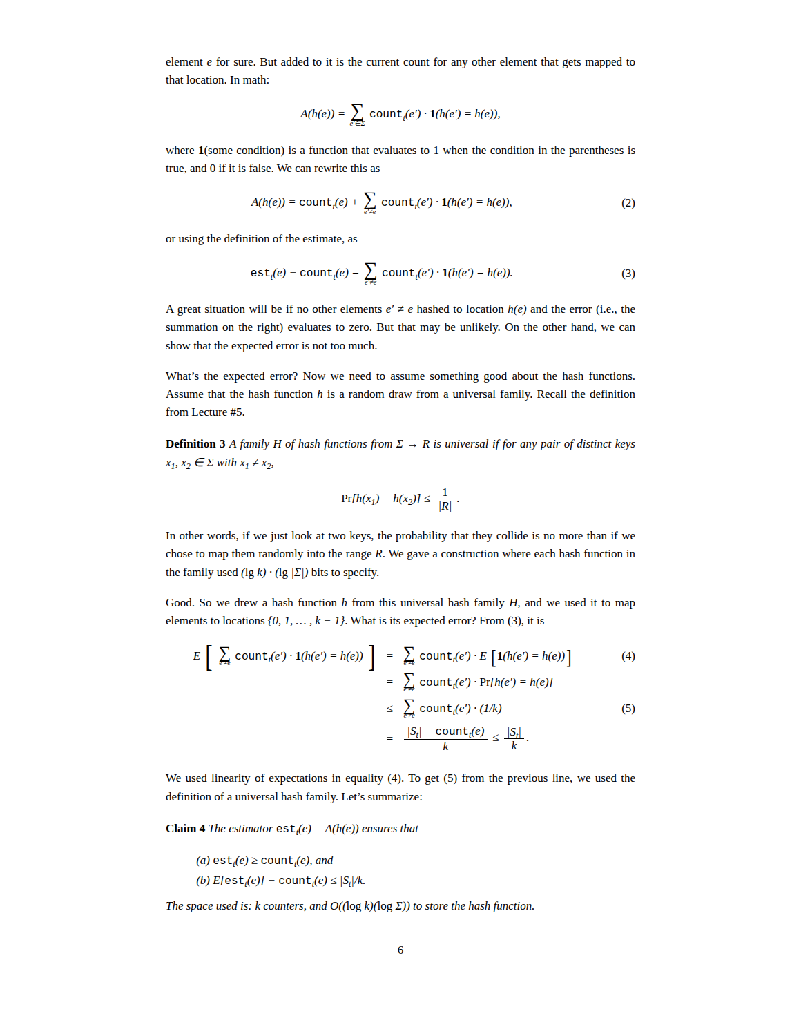element e for sure. But added to it is the current count for any other element that gets mapped to that location. In math:
A(h(e)) = ∑e′∈Σ countt(e′) · 1(h(e′) = h(e)),
where 1(some condition) is a function that evaluates to 1 when the condition in the parentheses is true, and 0 if it is false. We can rewrite this as
A(h(e)) = countt(e) + ∑e′≠e countt(e′) · 1(h(e′) = h(e)),
(2)
or using the definition of the estimate, as
estt(e) − countt(e) = ∑e′≠e countt(e′) · 1(h(e′) = h(e)).
(3)
A great situation will be if no other elements e′ ≠ e hashed to location h(e) and the error (i.e., the summation on the right) evaluates to zero. But that may be unlikely. On the other hand, we can show that the expected error is not too much.
What’s the expected error? Now we need to assume something good about the hash functions. Assume that the hash function h is a random draw from a universal family. Recall the definition from Lecture #5.
Definition 3 A family H of hash functions from Σ → R is universal if for any pair of distinct keys x1, x2 ∈ Σ with x1 ≠ x2,
Pr[h(x1) = h(x2)] ≤ 1|R|.
In other words, if we just look at two keys, the probability that they collide is no more than if we chose to map them randomly into the range R. We gave a construction where each hash function in the family used (lg k) · (lg |Σ|) bits to specify.
Good. So we drew a hash function h from this universal hash family H, and we used it to map elements to locations {0, 1, … , k − 1}. What is its expected error? From (3), it is
| E [ ∑ e′≠e count t (e′) · 1 (h(e′) = h(e)) ] | = | ∑ e′≠e count t (e′) · E [ 1 (h(e′) = h(e)) ] | (4) |
| | = | ∑ e′≠e count t (e′) · Pr [h(e′) = h(e)] | |
| | ≤ | ∑ e′≠e count t (e′) · (1/k) | (5) |
| | = | /S t / − count t (e) k ≤ /S t / k . | |
We used linearity of expectations in equality (4). To get (5) from the previous line, we used the definition of a universal hash family. Let’s summarize:
Claim 4 The estimator estt(e) = A(h(e)) ensures that
(a) estt(e) ≥ countt(e), and
(b) E[estt(e)] − countt(e) ≤ |St|/k.
The space used is: k counters, and O((log k)(log Σ)) to store the hash function.
6